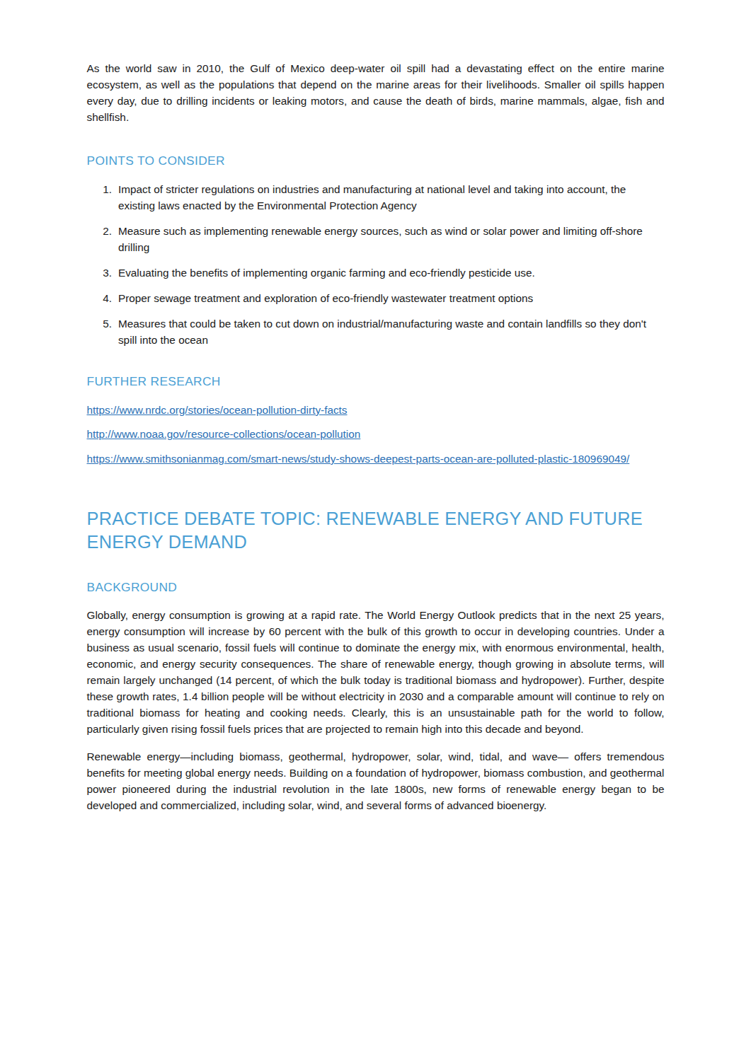As the world saw in 2010, the Gulf of Mexico deep-water oil spill had a devastating effect on the entire marine ecosystem, as well as the populations that depend on the marine areas for their livelihoods. Smaller oil spills happen every day, due to drilling incidents or leaking motors, and cause the death of birds, marine mammals, algae, fish and shellfish.
POINTS TO CONSIDER
Impact of stricter regulations on industries and manufacturing at national level and taking into account, the existing laws enacted by the Environmental Protection Agency
Measure such as implementing renewable energy sources, such as wind or solar power and limiting off-shore drilling
Evaluating the benefits of implementing organic farming and eco-friendly pesticide use.
Proper sewage treatment and exploration of eco-friendly wastewater treatment options
Measures that could be taken to cut down on industrial/manufacturing waste and contain landfills so they don't spill into the ocean
FURTHER RESEARCH
https://www.nrdc.org/stories/ocean-pollution-dirty-facts
http://www.noaa.gov/resource-collections/ocean-pollution
https://www.smithsonianmag.com/smart-news/study-shows-deepest-parts-ocean-are-polluted-plastic-180969049/
PRACTICE DEBATE TOPIC: RENEWABLE ENERGY AND FUTURE ENERGY DEMAND
BACKGROUND
Globally, energy consumption is growing at a rapid rate. The World Energy Outlook predicts that in the next 25 years, energy consumption will increase by 60 percent with the bulk of this growth to occur in developing countries. Under a business as usual scenario, fossil fuels will continue to dominate the energy mix, with enormous environmental, health, economic, and energy security consequences. The share of renewable energy, though growing in absolute terms, will remain largely unchanged (14 percent, of which the bulk today is traditional biomass and hydropower). Further, despite these growth rates, 1.4 billion people will be without electricity in 2030 and a comparable amount will continue to rely on traditional biomass for heating and cooking needs. Clearly, this is an unsustainable path for the world to follow, particularly given rising fossil fuels prices that are projected to remain high into this decade and beyond.
Renewable energy—including biomass, geothermal, hydropower, solar, wind, tidal, and wave— offers tremendous benefits for meeting global energy needs. Building on a foundation of hydropower, biomass combustion, and geothermal power pioneered during the industrial revolution in the late 1800s, new forms of renewable energy began to be developed and commercialized, including solar, wind, and several forms of advanced bioenergy.